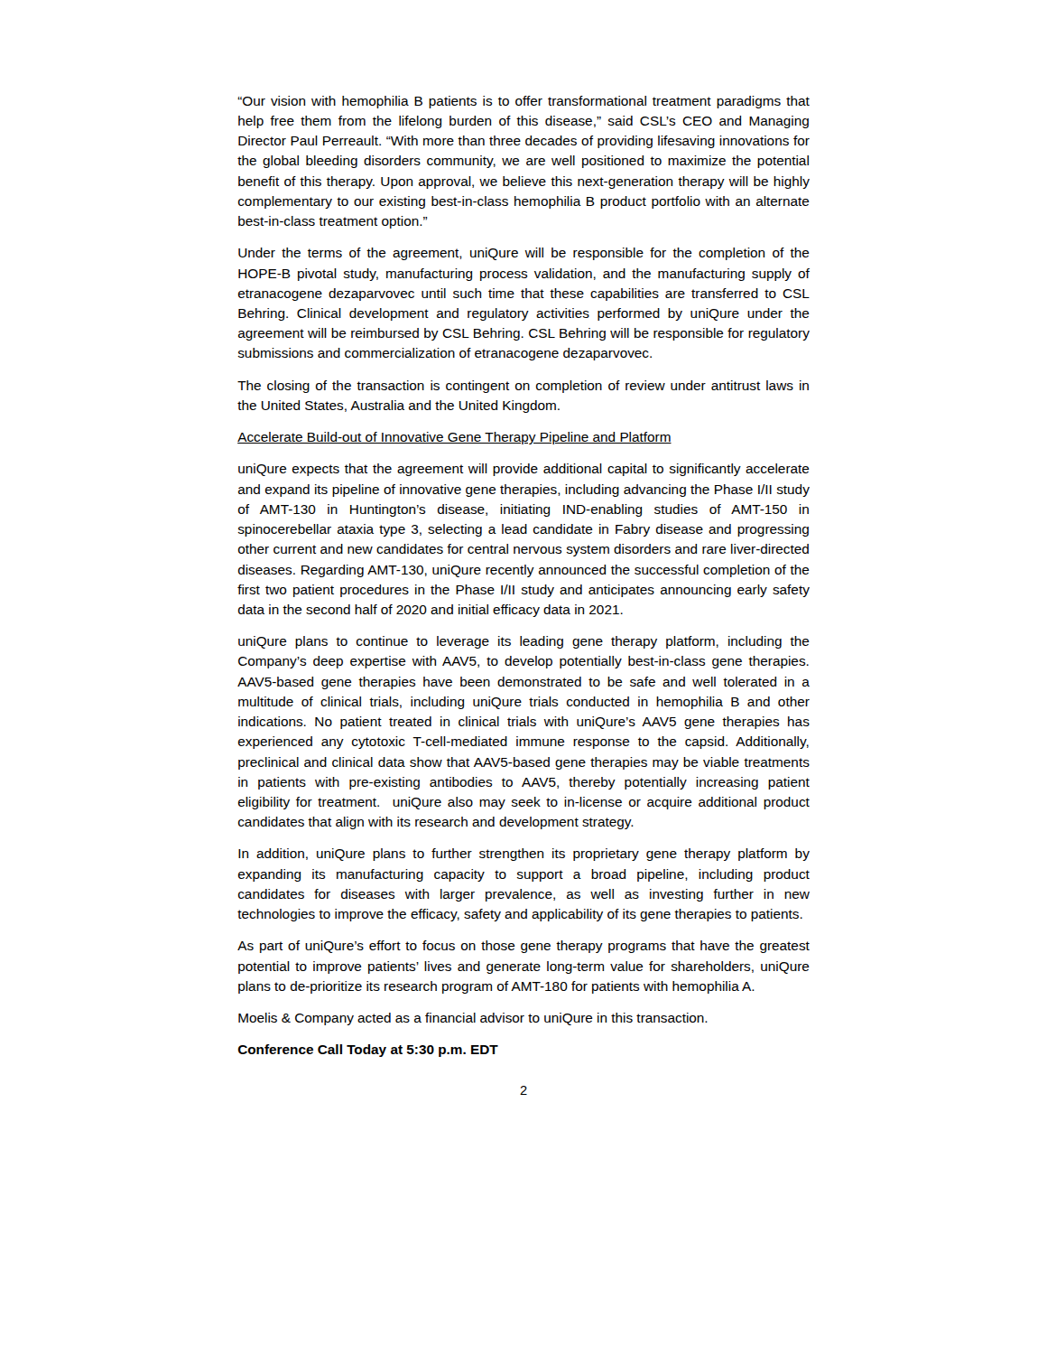“Our vision with hemophilia B patients is to offer transformational treatment paradigms that help free them from the lifelong burden of this disease,” said CSL’s CEO and Managing Director Paul Perreault. “With more than three decades of providing lifesaving innovations for the global bleeding disorders community, we are well positioned to maximize the potential benefit of this therapy. Upon approval, we believe this next-generation therapy will be highly complementary to our existing best-in-class hemophilia B product portfolio with an alternate best-in-class treatment option.”
Under the terms of the agreement, uniQure will be responsible for the completion of the HOPE-B pivotal study, manufacturing process validation, and the manufacturing supply of etranacogene dezaparvovec until such time that these capabilities are transferred to CSL Behring. Clinical development and regulatory activities performed by uniQure under the agreement will be reimbursed by CSL Behring. CSL Behring will be responsible for regulatory submissions and commercialization of etranacogene dezaparvovec.
The closing of the transaction is contingent on completion of review under antitrust laws in the United States, Australia and the United Kingdom.
Accelerate Build-out of Innovative Gene Therapy Pipeline and Platform
uniQure expects that the agreement will provide additional capital to significantly accelerate and expand its pipeline of innovative gene therapies, including advancing the Phase I/II study of AMT-130 in Huntington’s disease, initiating IND-enabling studies of AMT-150 in spinocerebellar ataxia type 3, selecting a lead candidate in Fabry disease and progressing other current and new candidates for central nervous system disorders and rare liver-directed diseases. Regarding AMT-130, uniQure recently announced the successful completion of the first two patient procedures in the Phase I/II study and anticipates announcing early safety data in the second half of 2020 and initial efficacy data in 2021.
uniQure plans to continue to leverage its leading gene therapy platform, including the Company’s deep expertise with AAV5, to develop potentially best-in-class gene therapies. AAV5-based gene therapies have been demonstrated to be safe and well tolerated in a multitude of clinical trials, including uniQure trials conducted in hemophilia B and other indications. No patient treated in clinical trials with uniQure’s AAV5 gene therapies has experienced any cytotoxic T-cell-mediated immune response to the capsid. Additionally, preclinical and clinical data show that AAV5-based gene therapies may be viable treatments in patients with pre-existing antibodies to AAV5, thereby potentially increasing patient eligibility for treatment. uniQure also may seek to in-license or acquire additional product candidates that align with its research and development strategy.
In addition, uniQure plans to further strengthen its proprietary gene therapy platform by expanding its manufacturing capacity to support a broad pipeline, including product candidates for diseases with larger prevalence, as well as investing further in new technologies to improve the efficacy, safety and applicability of its gene therapies to patients.
As part of uniQure’s effort to focus on those gene therapy programs that have the greatest potential to improve patients’ lives and generate long-term value for shareholders, uniQure plans to de-prioritize its research program of AMT-180 for patients with hemophilia A.
Moelis & Company acted as a financial advisor to uniQure in this transaction.
Conference Call Today at 5:30 p.m. EDT
2